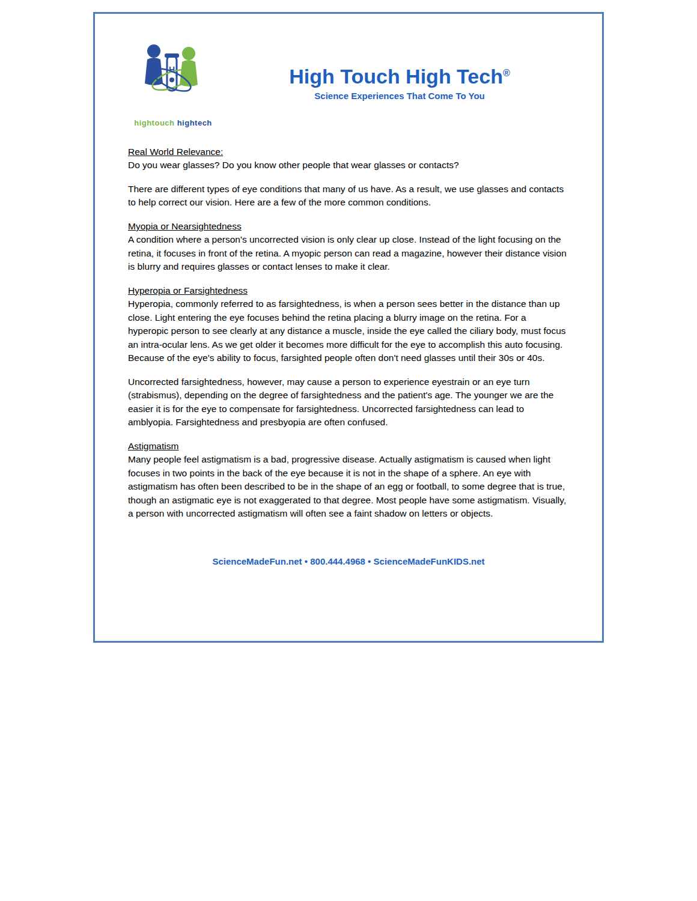H 2
hightouch hightech
High Touch High Tech®
Science Experiences That Come To You
Real World Relevance:
Do you wear glasses? Do you know other people that wear glasses or contacts?
There are different types of eye conditions that many of us have. As a result, we use glasses and contacts to help correct our vision. Here are a few of the more common conditions.
Myopia or Nearsightedness
A condition where a person's uncorrected vision is only clear up close. Instead of the light focusing on the retina, it focuses in front of the retina. A myopic person can read a magazine, however their distance vision is blurry and requires glasses or contact lenses to make it clear.
Hyperopia or Farsightedness
Hyperopia, commonly referred to as farsightedness, is when a person sees better in the distance than up close. Light entering the eye focuses behind the retina placing a blurry image on the retina. For a hyperopic person to see clearly at any distance a muscle, inside the eye called the ciliary body, must focus an intra-ocular lens. As we get older it becomes more difficult for the eye to accomplish this auto focusing. Because of the eye's ability to focus, farsighted people often don't need glasses until their 30s or 40s.
Uncorrected farsightedness, however, may cause a person to experience eyestrain or an eye turn (strabismus), depending on the degree of farsightedness and the patient's age. The younger we are the easier it is for the eye to compensate for farsightedness. Uncorrected farsightedness can lead to amblyopia. Farsightedness and presbyopia are often confused.
Astigmatism
Many people feel astigmatism is a bad, progressive disease. Actually astigmatism is caused when light focuses in two points in the back of the eye because it is not in the shape of a sphere. An eye with astigmatism has often been described to be in the shape of an egg or football, to some degree that is true, though an astigmatic eye is not exaggerated to that degree. Most people have some astigmatism. Visually, a person with uncorrected astigmatism will often see a faint shadow on letters or objects.
ScienceMadeFun.net • 800.444.4968 • ScienceMadeFunKIDS.net